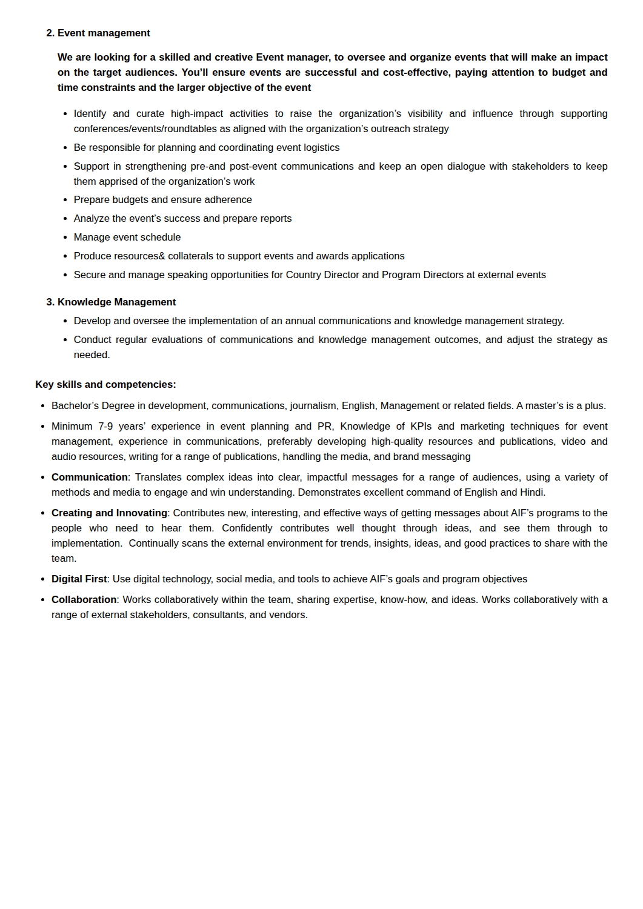Event management
We are looking for a skilled and creative Event manager, to oversee and organize events that will make an impact on the target audiences. You’ll ensure events are successful and cost-effective, paying attention to budget and time constraints and the larger objective of the event
Identify and curate high-impact activities to raise the organization’s visibility and influence through supporting conferences/events/roundtables as aligned with the organization’s outreach strategy
Be responsible for planning and coordinating event logistics
Support in strengthening pre-and post-event communications and keep an open dialogue with stakeholders to keep them apprised of the organization’s work
Prepare budgets and ensure adherence
Analyze the event’s success and prepare reports
Manage event schedule
Produce resources& collaterals to support events and awards applications
Secure and manage speaking opportunities for Country Director and Program Directors at external events
Knowledge Management
Develop and oversee the implementation of an annual communications and knowledge management strategy.
Conduct regular evaluations of communications and knowledge management outcomes, and adjust the strategy as needed.
Key skills and competencies:
Bachelor’s Degree in development, communications, journalism, English, Management or related fields. A master’s is a plus.
Minimum 7-9 years’ experience in event planning and PR, Knowledge of KPIs and marketing techniques for event management, experience in communications, preferably developing high-quality resources and publications, video and audio resources, writing for a range of publications, handling the media, and brand messaging
Communication: Translates complex ideas into clear, impactful messages for a range of audiences, using a variety of methods and media to engage and win understanding. Demonstrates excellent command of English and Hindi.
Creating and Innovating: Contributes new, interesting, and effective ways of getting messages about AIF’s programs to the people who need to hear them. Confidently contributes well thought through ideas, and see them through to implementation. Continually scans the external environment for trends, insights, ideas, and good practices to share with the team.
Digital First: Use digital technology, social media, and tools to achieve AIF’s goals and program objectives
Collaboration: Works collaboratively within the team, sharing expertise, know-how, and ideas. Works collaboratively with a range of external stakeholders, consultants, and vendors.